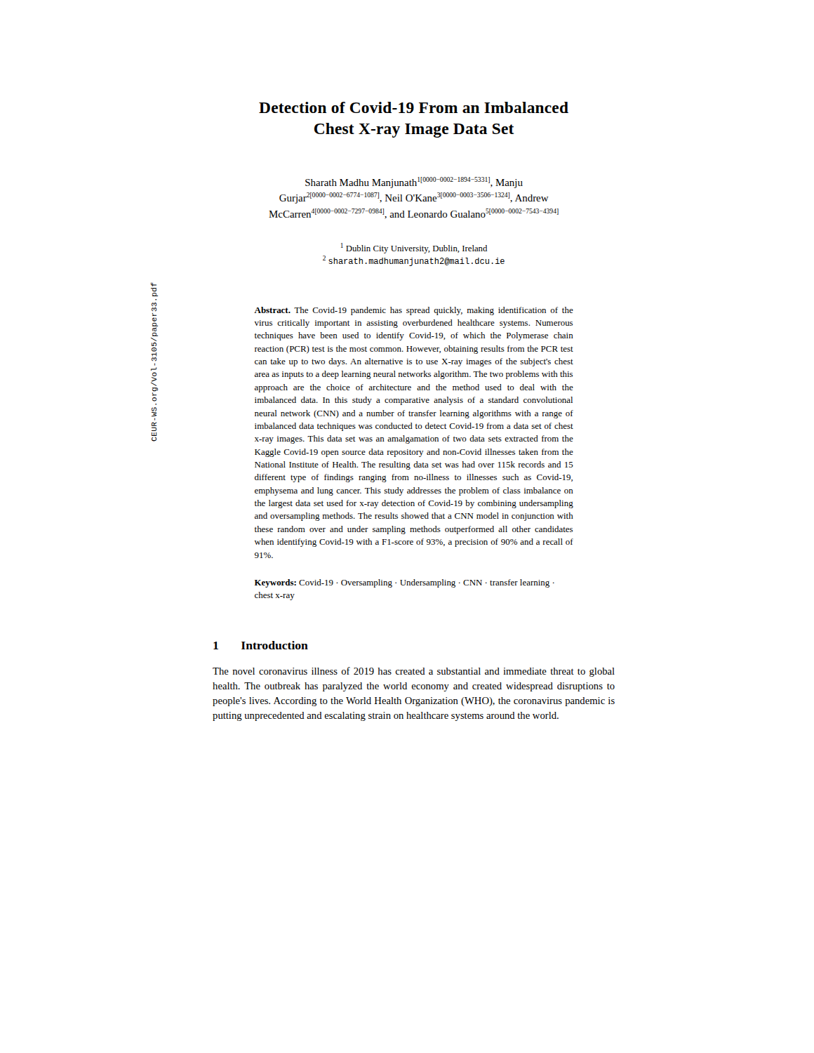CEUR-WS.org/Vol-3105/paper33.pdf
Detection of Covid-19 From an Imbalanced
Chest X-ray Image Data Set
Sharath Madhu Manjunath1[0000−0002−1894−5331], Manju
Gurjar2[0000−0002−6774−1087], Neil O'Kane3[0000−0003−3506−1324], Andrew
McCarren4[0000−0002−7297−0984], and Leonardo Gualano5[0000−0002−7543−4394]
1 Dublin City University, Dublin, Ireland
2 sharath.madhumanjunath2@mail.dcu.ie
Abstract. The Covid-19 pandemic has spread quickly, making identification of the virus critically important in assisting overburdened healthcare systems. Numerous techniques have been used to identify Covid-19, of which the Polymerase chain reaction (PCR) test is the most common. However, obtaining results from the PCR test can take up to two days. An alternative is to use X-ray images of the subject's chest area as inputs to a deep learning neural networks algorithm. The two problems with this approach are the choice of architecture and the method used to deal with the imbalanced data. In this study a comparative analysis of a standard convolutional neural network (CNN) and a number of transfer learning algorithms with a range of imbalanced data techniques was conducted to detect Covid-19 from a data set of chest x-ray images. This data set was an amalgamation of two data sets extracted from the Kaggle Covid-19 open source data repository and non-Covid illnesses taken from the National Institute of Health. The resulting data set was had over 115k records and 15 different type of findings ranging from no-illness to illnesses such as Covid-19, emphysema and lung cancer. This study addresses the problem of class imbalance on the largest data set used for x-ray detection of Covid-19 by combining undersampling and oversampling methods. The results showed that a CNN model in conjunction with these random over and under sampling methods outperformed all other candidates when identifying Covid-19 with a F1-score of 93%, a precision of 90% and a recall of 91%.
Keywords: Covid-19 · Oversampling · Undersampling · CNN · transfer learning · chest x-ray
1 Introduction
The novel coronavirus illness of 2019 has created a substantial and immediate threat to global health. The outbreak has paralyzed the world economy and created widespread disruptions to people's lives. According to the World Health Organization (WHO), the coronavirus pandemic is putting unprecedented and escalating strain on healthcare systems around the world.